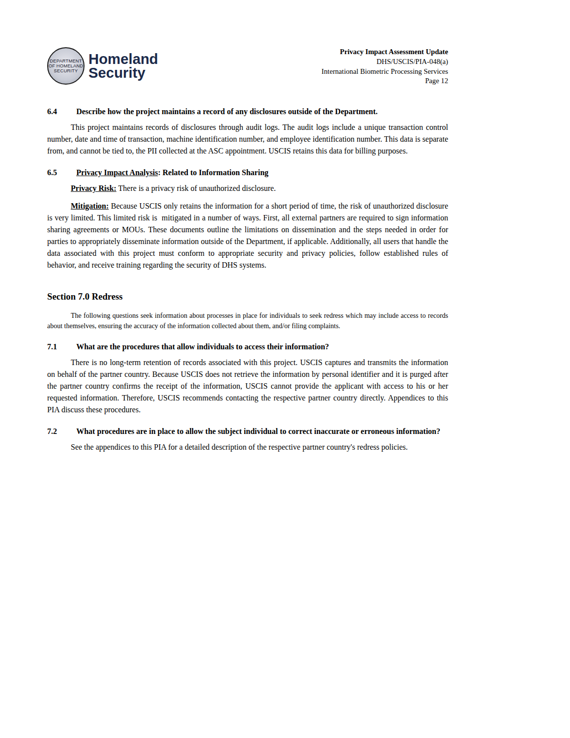DEPARTMENT OF HOMELAND SECURITY
Homeland Security
Privacy Impact Assessment Update
DHS/USCIS/PIA-048(a)
International Biometric Processing Services
Page 12
6.4 Describe how the project maintains a record of any disclosures outside of the Department.
This project maintains records of disclosures through audit logs. The audit logs include a unique transaction control number, date and time of transaction, machine identification number, and employee identification number. This data is separate from, and cannot be tied to, the PII collected at the ASC appointment. USCIS retains this data for billing purposes.
6.5 Privacy Impact Analysis: Related to Information Sharing
Privacy Risk: There is a privacy risk of unauthorized disclosure.
Mitigation: Because USCIS only retains the information for a short period of time, the risk of unauthorized disclosure is very limited. This limited risk is mitigated in a number of ways. First, all external partners are required to sign information sharing agreements or MOUs. These documents outline the limitations on dissemination and the steps needed in order for parties to appropriately disseminate information outside of the Department, if applicable. Additionally, all users that handle the data associated with this project must conform to appropriate security and privacy policies, follow established rules of behavior, and receive training regarding the security of DHS systems.
Section 7.0 Redress
The following questions seek information about processes in place for individuals to seek redress which may include access to records about themselves, ensuring the accuracy of the information collected about them, and/or filing complaints.
7.1 What are the procedures that allow individuals to access their information?
There is no long-term retention of records associated with this project. USCIS captures and transmits the information on behalf of the partner country. Because USCIS does not retrieve the information by personal identifier and it is purged after the partner country confirms the receipt of the information, USCIS cannot provide the applicant with access to his or her requested information. Therefore, USCIS recommends contacting the respective partner country directly. Appendices to this PIA discuss these procedures.
7.2 What procedures are in place to allow the subject individual to correct inaccurate or erroneous information?
See the appendices to this PIA for a detailed description of the respective partner country's redress policies.